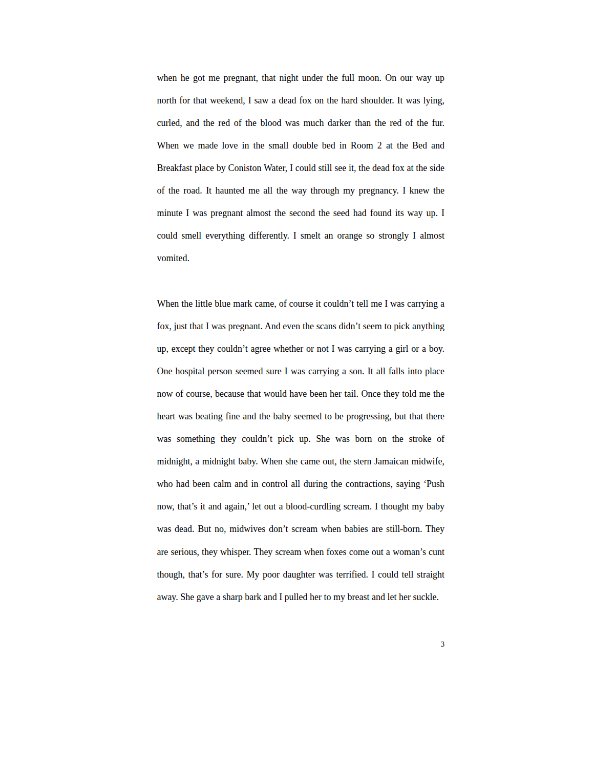when he got me pregnant, that night under the full moon. On our way up north for that weekend, I saw a dead fox on the hard shoulder. It was lying, curled, and the red of the blood was much darker than the red of the fur. When we made love in the small double bed in Room 2 at the Bed and Breakfast place by Coniston Water, I could still see it, the dead fox at the side of the road. It haunted me all the way through my pregnancy. I knew the minute I was pregnant almost the second the seed had found its way up. I could smell everything differently. I smelt an orange so strongly I almost vomited.
When the little blue mark came, of course it couldn’t tell me I was carrying a fox, just that I was pregnant. And even the scans didn’t seem to pick anything up, except they couldn’t agree whether or not I was carrying a girl or a boy. One hospital person seemed sure I was carrying a son. It all falls into place now of course, because that would have been her tail. Once they told me the heart was beating fine and the baby seemed to be progressing, but that there was something they couldn’t pick up. She was born on the stroke of midnight, a midnight baby. When she came out, the stern Jamaican midwife, who had been calm and in control all during the contractions, saying ‘Push now, that’s it and again,’ let out a blood-curdling scream. I thought my baby was dead. But no, midwives don’t scream when babies are still-born. They are serious, they whisper. They scream when foxes come out a woman’s cunt though, that’s for sure. My poor daughter was terrified. I could tell straight away. She gave a sharp bark and I pulled her to my breast and let her suckle.
3